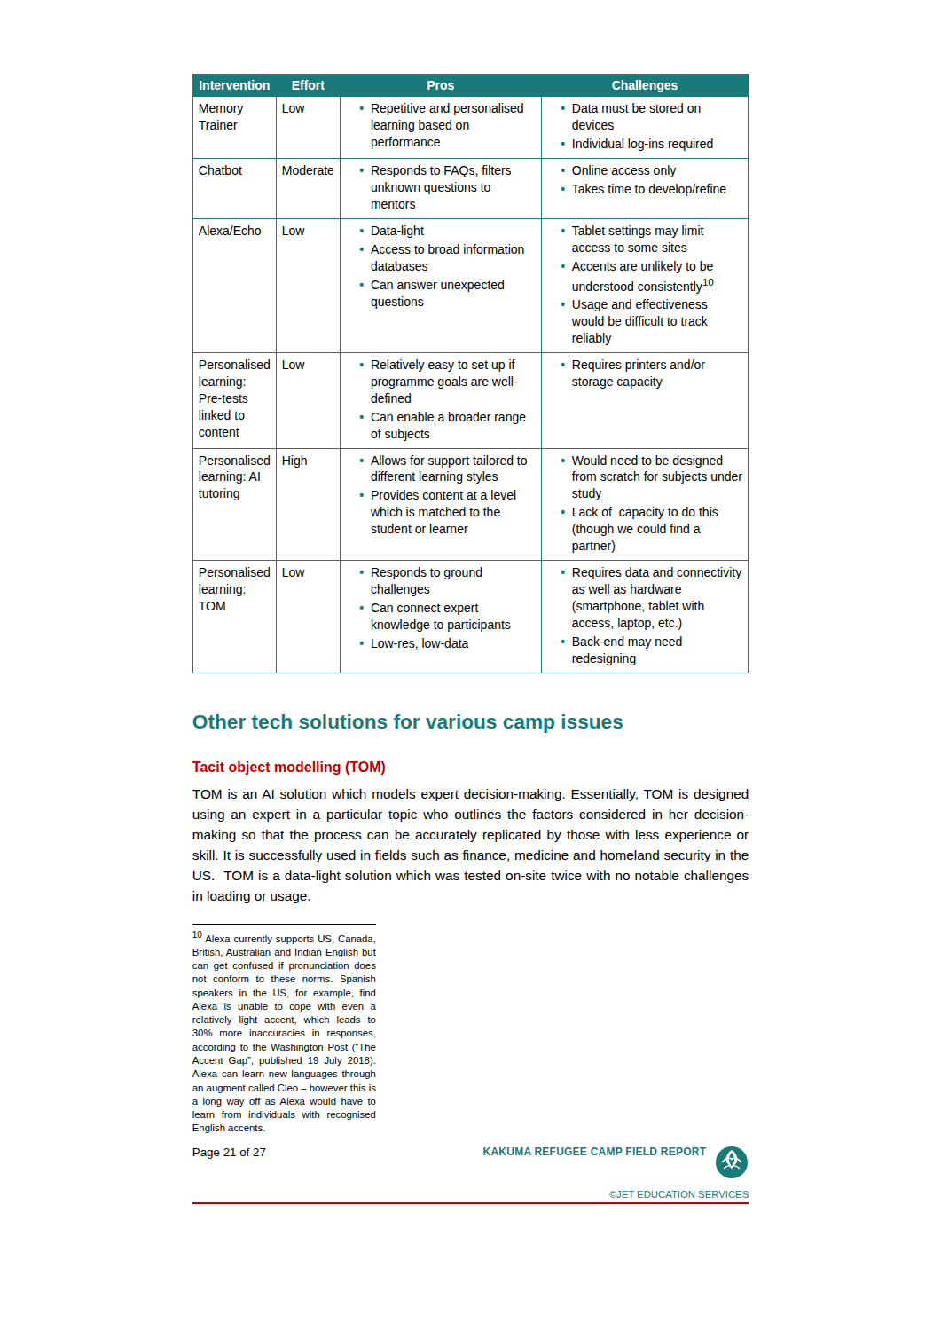| Intervention | Effort | Pros | Challenges |
| --- | --- | --- | --- |
| Memory Trainer | Low | Repetitive and personalised learning based on performance | Data must be stored on devices Individual log-ins required |
| Chatbot | Moderate | Responds to FAQs, filters unknown questions to mentors | Online access only Takes time to develop/refine |
| Alexa/Echo | Low | Data-light Access to broad information databases Can answer unexpected questions | Tablet settings may limit access to some sites Accents are unlikely to be understood consistently 10 Usage and effectiveness would be difficult to track reliably |
| Personalised learning: Pre-tests linked to content | Low | Relatively easy to set up if programme goals are well-defined Can enable a broader range of subjects | Requires printers and/or storage capacity |
| Personalised learning: AI tutoring | High | Allows for support tailored to different learning styles Provides content at a level which is matched to the student or learner | Would need to be designed from scratch for subjects under study Lack of capacity to do this (though we could find a partner) |
| Personalised learning: TOM | Low | Responds to ground challenges Can connect expert knowledge to participants Low-res, low-data | Requires data and connectivity as well as hardware (smartphone, tablet with access, laptop, etc.) Back-end may need redesigning |
Other tech solutions for various camp issues
Tacit object modelling (TOM)
TOM is an AI solution which models expert decision-making. Essentially, TOM is designed using an expert in a particular topic who outlines the factors considered in her decision-making so that the process can be accurately replicated by those with less experience or skill. It is successfully used in fields such as finance, medicine and homeland security in the US. TOM is a data-light solution which was tested on-site twice with no notable challenges in loading or usage.
10 Alexa currently supports US, Canada, British, Australian and Indian English but can get confused if pronunciation does not conform to these norms. Spanish speakers in the US, for example, find Alexa is unable to cope with even a relatively light accent, which leads to 30% more inaccuracies in responses, according to the Washington Post (“The Accent Gap”, published 19 July 2018). Alexa can learn new languages through an augment called Cleo – however this is a long way off as Alexa would have to learn from individuals with recognised English accents.
Page 21 of 27
KAKUMA REFUGEE CAMP FIELD REPORT
©JET EDUCATION SERVICES